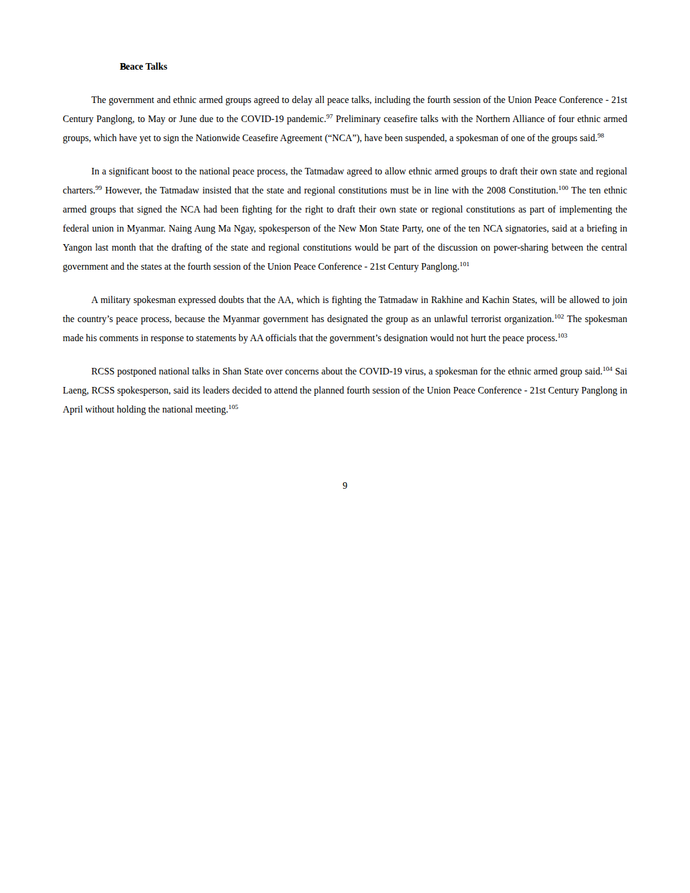B. Peace Talks
The government and ethnic armed groups agreed to delay all peace talks, including the fourth session of the Union Peace Conference - 21st Century Panglong, to May or June due to the COVID-19 pandemic.97 Preliminary ceasefire talks with the Northern Alliance of four ethnic armed groups, which have yet to sign the Nationwide Ceasefire Agreement (“NCA”), have been suspended, a spokesman of one of the groups said.98
In a significant boost to the national peace process, the Tatmadaw agreed to allow ethnic armed groups to draft their own state and regional charters.99 However, the Tatmadaw insisted that the state and regional constitutions must be in line with the 2008 Constitution.100 The ten ethnic armed groups that signed the NCA had been fighting for the right to draft their own state or regional constitutions as part of implementing the federal union in Myanmar. Naing Aung Ma Ngay, spokesperson of the New Mon State Party, one of the ten NCA signatories, said at a briefing in Yangon last month that the drafting of the state and regional constitutions would be part of the discussion on power-sharing between the central government and the states at the fourth session of the Union Peace Conference - 21st Century Panglong.101
A military spokesman expressed doubts that the AA, which is fighting the Tatmadaw in Rakhine and Kachin States, will be allowed to join the country’s peace process, because the Myanmar government has designated the group as an unlawful terrorist organization.102 The spokesman made his comments in response to statements by AA officials that the government’s designation would not hurt the peace process.103
RCSS postponed national talks in Shan State over concerns about the COVID-19 virus, a spokesman for the ethnic armed group said.104 Sai Laeng, RCSS spokesperson, said its leaders decided to attend the planned fourth session of the Union Peace Conference - 21st Century Panglong in April without holding the national meeting.105
9